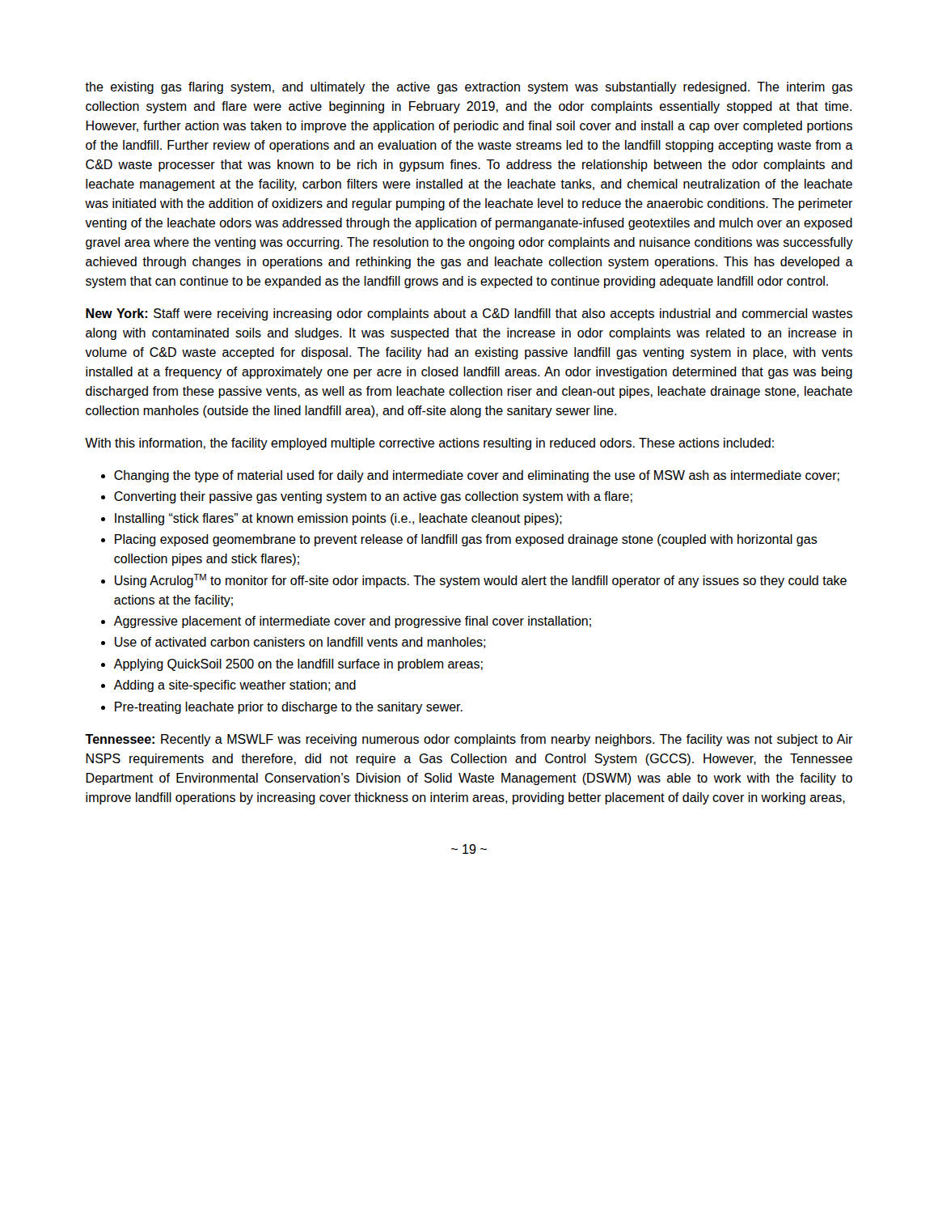the existing gas flaring system, and ultimately the active gas extraction system was substantially redesigned. The interim gas collection system and flare were active beginning in February 2019, and the odor complaints essentially stopped at that time. However, further action was taken to improve the application of periodic and final soil cover and install a cap over completed portions of the landfill. Further review of operations and an evaluation of the waste streams led to the landfill stopping accepting waste from a C&D waste processer that was known to be rich in gypsum fines. To address the relationship between the odor complaints and leachate management at the facility, carbon filters were installed at the leachate tanks, and chemical neutralization of the leachate was initiated with the addition of oxidizers and regular pumping of the leachate level to reduce the anaerobic conditions. The perimeter venting of the leachate odors was addressed through the application of permanganate-infused geotextiles and mulch over an exposed gravel area where the venting was occurring. The resolution to the ongoing odor complaints and nuisance conditions was successfully achieved through changes in operations and rethinking the gas and leachate collection system operations. This has developed a system that can continue to be expanded as the landfill grows and is expected to continue providing adequate landfill odor control.
New York: Staff were receiving increasing odor complaints about a C&D landfill that also accepts industrial and commercial wastes along with contaminated soils and sludges. It was suspected that the increase in odor complaints was related to an increase in volume of C&D waste accepted for disposal. The facility had an existing passive landfill gas venting system in place, with vents installed at a frequency of approximately one per acre in closed landfill areas. An odor investigation determined that gas was being discharged from these passive vents, as well as from leachate collection riser and clean-out pipes, leachate drainage stone, leachate collection manholes (outside the lined landfill area), and off-site along the sanitary sewer line.
With this information, the facility employed multiple corrective actions resulting in reduced odors. These actions included:
Changing the type of material used for daily and intermediate cover and eliminating the use of MSW ash as intermediate cover;
Converting their passive gas venting system to an active gas collection system with a flare;
Installing “stick flares” at known emission points (i.e., leachate cleanout pipes);
Placing exposed geomembrane to prevent release of landfill gas from exposed drainage stone (coupled with horizontal gas collection pipes and stick flares);
Using AcrulogTM to monitor for off-site odor impacts. The system would alert the landfill operator of any issues so they could take actions at the facility;
Aggressive placement of intermediate cover and progressive final cover installation;
Use of activated carbon canisters on landfill vents and manholes;
Applying QuickSoil 2500 on the landfill surface in problem areas;
Adding a site-specific weather station; and
Pre-treating leachate prior to discharge to the sanitary sewer.
Tennessee: Recently a MSWLF was receiving numerous odor complaints from nearby neighbors. The facility was not subject to Air NSPS requirements and therefore, did not require a Gas Collection and Control System (GCCS). However, the Tennessee Department of Environmental Conservation’s Division of Solid Waste Management (DSWM) was able to work with the facility to improve landfill operations by increasing cover thickness on interim areas, providing better placement of daily cover in working areas,
~ 19 ~